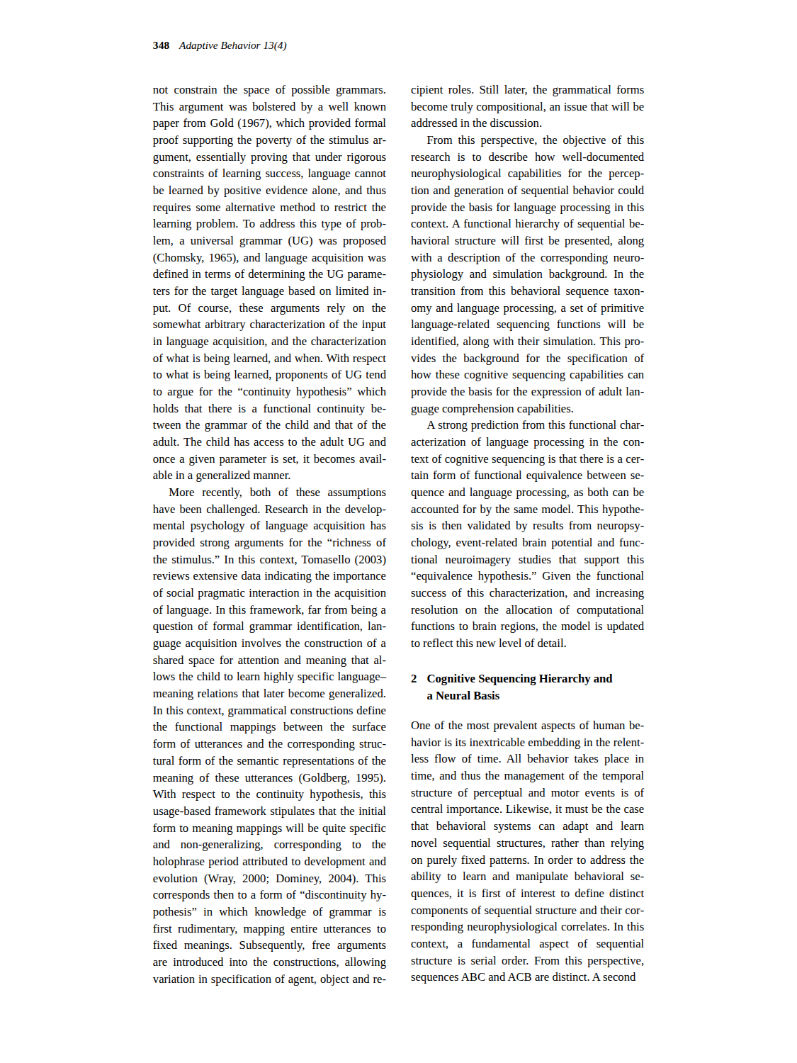348 Adaptive Behavior 13(4)
not constrain the space of possible grammars. This argument was bolstered by a well known paper from Gold (1967), which provided formal proof supporting the poverty of the stimulus argument, essentially proving that under rigorous constraints of learning success, language cannot be learned by positive evidence alone, and thus requires some alternative method to restrict the learning problem. To address this type of problem, a universal grammar (UG) was proposed (Chomsky, 1965), and language acquisition was defined in terms of determining the UG parameters for the target language based on limited input. Of course, these arguments rely on the somewhat arbitrary characterization of the input in language acquisition, and the characterization of what is being learned, and when. With respect to what is being learned, proponents of UG tend to argue for the “continuity hypothesis” which holds that there is a functional continuity between the grammar of the child and that of the adult. The child has access to the adult UG and once a given parameter is set, it becomes available in a generalized manner.
More recently, both of these assumptions have been challenged. Research in the developmental psychology of language acquisition has provided strong arguments for the “richness of the stimulus.” In this context, Tomasello (2003) reviews extensive data indicating the importance of social pragmatic interaction in the acquisition of language. In this framework, far from being a question of formal grammar identification, language acquisition involves the construction of a shared space for attention and meaning that allows the child to learn highly specific language–meaning relations that later become generalized. In this context, grammatical constructions define the functional mappings between the surface form of utterances and the corresponding structural form of the semantic representations of the meaning of these utterances (Goldberg, 1995). With respect to the continuity hypothesis, this usage-based framework stipulates that the initial form to meaning mappings will be quite specific and non-generalizing, corresponding to the holophrase period attributed to development and evolution (Wray, 2000; Dominey, 2004). This corresponds then to a form of “discontinuity hypothesis” in which knowledge of grammar is first rudimentary, mapping entire utterances to fixed meanings. Subsequently, free arguments are introduced into the constructions, allowing variation in specification of agent, object and recipient roles. Still later, the grammatical forms become truly compositional, an issue that will be addressed in the discussion.
From this perspective, the objective of this research is to describe how well-documented neurophysiological capabilities for the perception and generation of sequential behavior could provide the basis for language processing in this context. A functional hierarchy of sequential behavioral structure will first be presented, along with a description of the corresponding neurophysiology and simulation background. In the transition from this behavioral sequence taxonomy and language processing, a set of primitive language-related sequencing functions will be identified, along with their simulation. This provides the background for the specification of how these cognitive sequencing capabilities can provide the basis for the expression of adult language comprehension capabilities.
A strong prediction from this functional characterization of language processing in the context of cognitive sequencing is that there is a certain form of functional equivalence between sequence and language processing, as both can be accounted for by the same model. This hypothesis is then validated by results from neuropsychology, event-related brain potential and functional neuroimagery studies that support this “equivalence hypothesis.” Given the functional success of this characterization, and increasing resolution on the allocation of computational functions to brain regions, the model is updated to reflect this new level of detail.
2 Cognitive Sequencing Hierarchy and a Neural Basis
One of the most prevalent aspects of human behavior is its inextricable embedding in the relentless flow of time. All behavior takes place in time, and thus the management of the temporal structure of perceptual and motor events is of central importance. Likewise, it must be the case that behavioral systems can adapt and learn novel sequential structures, rather than relying on purely fixed patterns. In order to address the ability to learn and manipulate behavioral sequences, it is first of interest to define distinct components of sequential structure and their corresponding neurophysiological correlates. In this context, a fundamental aspect of sequential structure is serial order. From this perspective, sequences ABC and ACB are distinct. A second